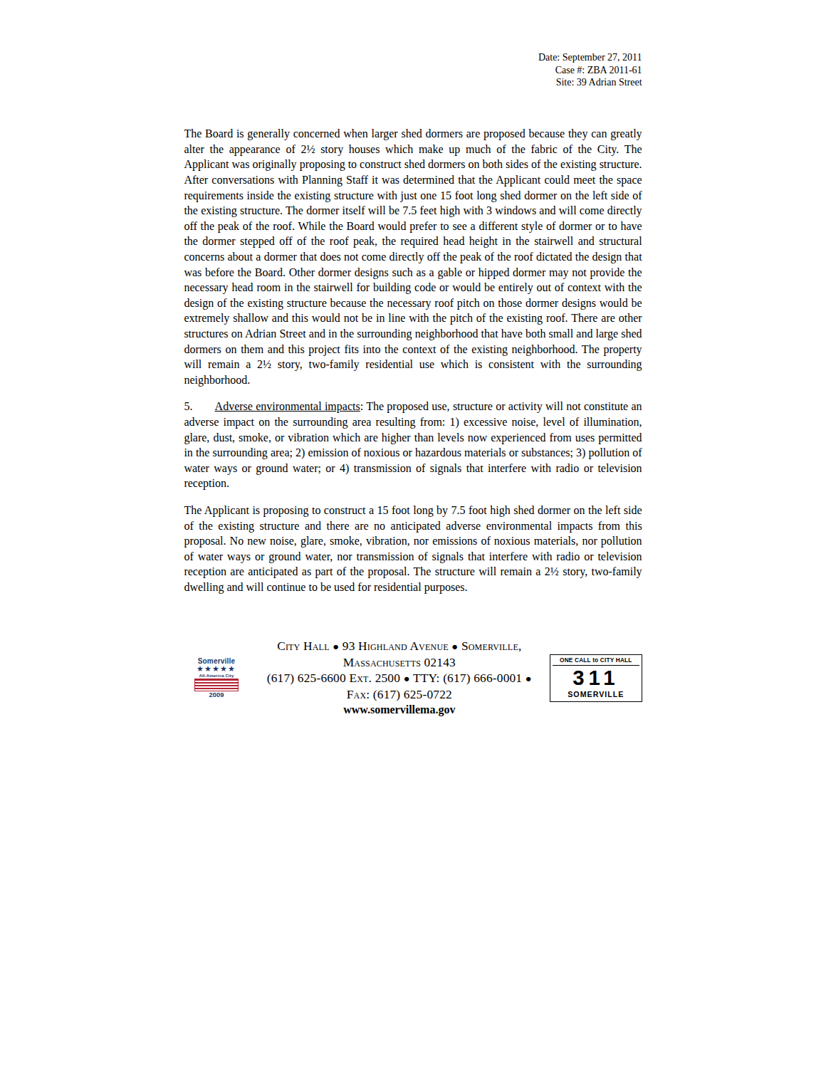Date: September 27, 2011
Case #: ZBA 2011-61
Site: 39 Adrian Street
The Board is generally concerned when larger shed dormers are proposed because they can greatly alter the appearance of 2½ story houses which make up much of the fabric of the City. The Applicant was originally proposing to construct shed dormers on both sides of the existing structure. After conversations with Planning Staff it was determined that the Applicant could meet the space requirements inside the existing structure with just one 15 foot long shed dormer on the left side of the existing structure. The dormer itself will be 7.5 feet high with 3 windows and will come directly off the peak of the roof. While the Board would prefer to see a different style of dormer or to have the dormer stepped off of the roof peak, the required head height in the stairwell and structural concerns about a dormer that does not come directly off the peak of the roof dictated the design that was before the Board. Other dormer designs such as a gable or hipped dormer may not provide the necessary head room in the stairwell for building code or would be entirely out of context with the design of the existing structure because the necessary roof pitch on those dormer designs would be extremely shallow and this would not be in line with the pitch of the existing roof. There are other structures on Adrian Street and in the surrounding neighborhood that have both small and large shed dormers on them and this project fits into the context of the existing neighborhood. The property will remain a 2½ story, two-family residential use which is consistent with the surrounding neighborhood.
5. Adverse environmental impacts: The proposed use, structure or activity will not constitute an adverse impact on the surrounding area resulting from: 1) excessive noise, level of illumination, glare, dust, smoke, or vibration which are higher than levels now experienced from uses permitted in the surrounding area; 2) emission of noxious or hazardous materials or substances; 3) pollution of water ways or ground water; or 4) transmission of signals that interfere with radio or television reception.
The Applicant is proposing to construct a 15 foot long by 7.5 foot high shed dormer on the left side of the existing structure and there are no anticipated adverse environmental impacts from this proposal. No new noise, glare, smoke, vibration, nor emissions of noxious materials, nor pollution of water ways or ground water, nor transmission of signals that interfere with radio or television reception are anticipated as part of the proposal. The structure will remain a 2½ story, two-family dwelling and will continue to be used for residential purposes.
Somerville
★★★★★
All-America City
2009
City Hall ● 93 Highland Avenue ● Somerville, Massachusetts 02143
(617) 625-6600 Ext. 2500 ● TTY: (617) 666-0001 ● Fax: (617) 625-0722
www.somervillema.gov
ONE CALL to CITY HALL
311
SOMERVILLE